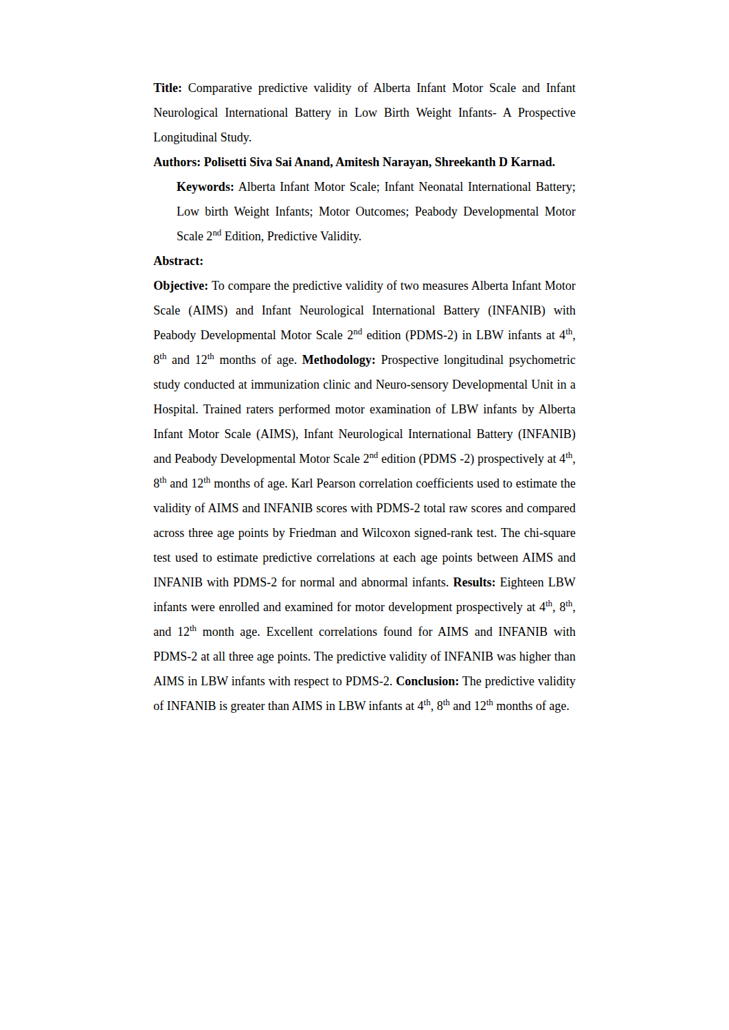Title: Comparative predictive validity of Alberta Infant Motor Scale and Infant Neurological International Battery in Low Birth Weight Infants- A Prospective Longitudinal Study.
Authors: Polisetti Siva Sai Anand, Amitesh Narayan, Shreekanth D Karnad.
Keywords: Alberta Infant Motor Scale; Infant Neonatal International Battery; Low birth Weight Infants; Motor Outcomes; Peabody Developmental Motor Scale 2nd Edition, Predictive Validity.
Abstract:
Objective: To compare the predictive validity of two measures Alberta Infant Motor Scale (AIMS) and Infant Neurological International Battery (INFANIB) with Peabody Developmental Motor Scale 2nd edition (PDMS-2) in LBW infants at 4th, 8th and 12th months of age. Methodology: Prospective longitudinal psychometric study conducted at immunization clinic and Neuro-sensory Developmental Unit in a Hospital. Trained raters performed motor examination of LBW infants by Alberta Infant Motor Scale (AIMS), Infant Neurological International Battery (INFANIB) and Peabody Developmental Motor Scale 2nd edition (PDMS -2) prospectively at 4th, 8th and 12th months of age. Karl Pearson correlation coefficients used to estimate the validity of AIMS and INFANIB scores with PDMS-2 total raw scores and compared across three age points by Friedman and Wilcoxon signed-rank test. The chi-square test used to estimate predictive correlations at each age points between AIMS and INFANIB with PDMS-2 for normal and abnormal infants. Results: Eighteen LBW infants were enrolled and examined for motor development prospectively at 4th, 8th, and 12th month age. Excellent correlations found for AIMS and INFANIB with PDMS-2 at all three age points. The predictive validity of INFANIB was higher than AIMS in LBW infants with respect to PDMS-2. Conclusion: The predictive validity of INFANIB is greater than AIMS in LBW infants at 4th, 8th and 12th months of age.